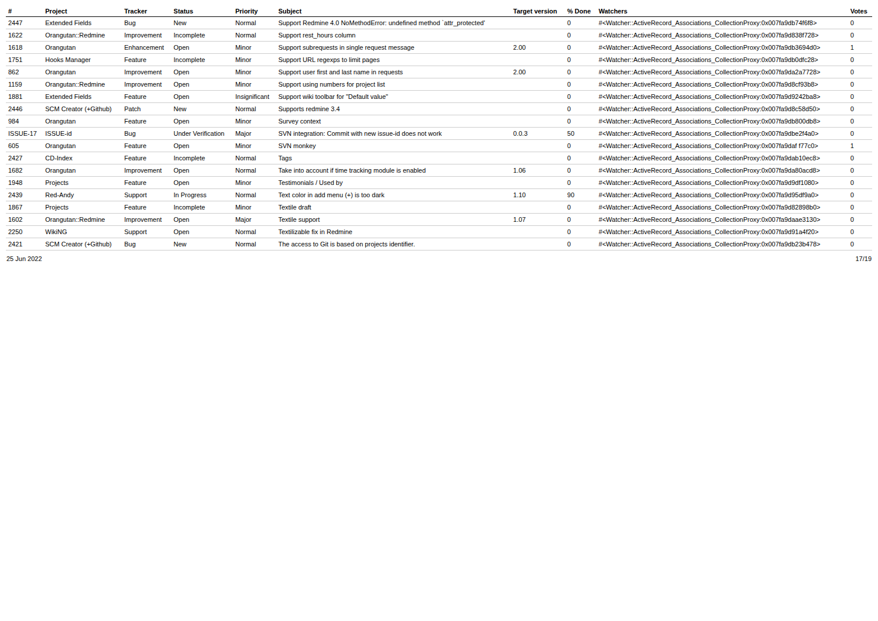| # | Project | Tracker | Status | Priority | Subject | Target version | % Done | Watchers | Votes |
| --- | --- | --- | --- | --- | --- | --- | --- | --- | --- |
| 2447 | Extended Fields | Bug | New | Normal | Support Redmine 4.0 NoMethodError: undefined method `attr_protected' | | 0 | #<Watcher::ActiveRecord_Associations_CollectionProxy:0x007fa9db74f6f8> | 0 |
| 1622 | Orangutan::Redmine | Improvement | Incomplete | Normal | Support rest_hours column | | 0 | #<Watcher::ActiveRecord_Associations_CollectionProxy:0x007fa9d838f728> | 0 |
| 1618 | Orangutan | Enhancement | Open | Minor | Support subrequests in single request message | 2.00 | 0 | #<Watcher::ActiveRecord_Associations_CollectionProxy:0x007fa9db3694d0> | 1 |
| 1751 | Hooks Manager | Feature | Incomplete | Minor | Support URL regexps to limit pages | | 0 | #<Watcher::ActiveRecord_Associations_CollectionProxy:0x007fa9db0dfc28> | 0 |
| 862 | Orangutan | Improvement | Open | Minor | Support user first and last name in requests | 2.00 | 0 | #<Watcher::ActiveRecord_Associations_CollectionProxy:0x007fa9da2a7728> | 0 |
| 1159 | Orangutan::Redmine | Improvement | Open | Minor | Support using numbers for project list | | 0 | #<Watcher::ActiveRecord_Associations_CollectionProxy:0x007fa9d8cf93b8> | 0 |
| 1881 | Extended Fields | Feature | Open | Insignificant | Support wiki toolbar for "Default value" | | 0 | #<Watcher::ActiveRecord_Associations_CollectionProxy:0x007fa9d9242ba8> | 0 |
| 2446 | SCM Creator (+Github) | Patch | New | Normal | Supports redmine 3.4 | | 0 | #<Watcher::ActiveRecord_Associations_CollectionProxy:0x007fa9d8c58d50> | 0 |
| 984 | Orangutan | Feature | Open | Minor | Survey context | | 0 | #<Watcher::ActiveRecord_Associations_CollectionProxy:0x007fa9db800db8> | 0 |
| ISSUE-17 | ISSUE-id | Bug | Under Verification | Major | SVN integration: Commit with new issue-id does not work | 0.0.3 | 50 | #<Watcher::ActiveRecord_Associations_CollectionProxy:0x007fa9dbe2f4a0> | 0 |
| 605 | Orangutan | Feature | Open | Minor | SVN monkey | | 0 | #<Watcher::ActiveRecord_Associations_CollectionProxy:0x007fa9daf f77c0> | 1 |
| 2427 | CD-Index | Feature | Incomplete | Normal | Tags | | 0 | #<Watcher::ActiveRecord_Associations_CollectionProxy:0x007fa9dab10ec8> | 0 |
| 1682 | Orangutan | Improvement | Open | Normal | Take into account if time tracking module is enabled | 1.06 | 0 | #<Watcher::ActiveRecord_Associations_CollectionProxy:0x007fa9da80acd8> | 0 |
| 1948 | Projects | Feature | Open | Minor | Testimonials / Used by | | 0 | #<Watcher::ActiveRecord_Associations_CollectionProxy:0x007fa9d9df1080> | 0 |
| 2439 | Red-Andy | Support | In Progress | Normal | Text color in add menu (+) is too dark | 1.10 | 90 | #<Watcher::ActiveRecord_Associations_CollectionProxy:0x007fa9d95df9a0> | 0 |
| 1867 | Projects | Feature | Incomplete | Minor | Textile draft | | 0 | #<Watcher::ActiveRecord_Associations_CollectionProxy:0x007fa9d82898b0> | 0 |
| 1602 | Orangutan::Redmine | Improvement | Open | Major | Textile support | 1.07 | 0 | #<Watcher::ActiveRecord_Associations_CollectionProxy:0x007fa9daae3130> | 0 |
| 2250 | WikiNG | Support | Open | Normal | Textilizable fix in Redmine | | 0 | #<Watcher::ActiveRecord_Associations_CollectionProxy:0x007fa9d91a4f20> | 0 |
| 2421 | SCM Creator (+Github) | Bug | New | Normal | The access to Git is based on projects identifier. | | 0 | #<Watcher::ActiveRecord_Associations_CollectionProxy:0x007fa9db23b478> | 0 |
| 25 Jun 2022 | 17/19 |